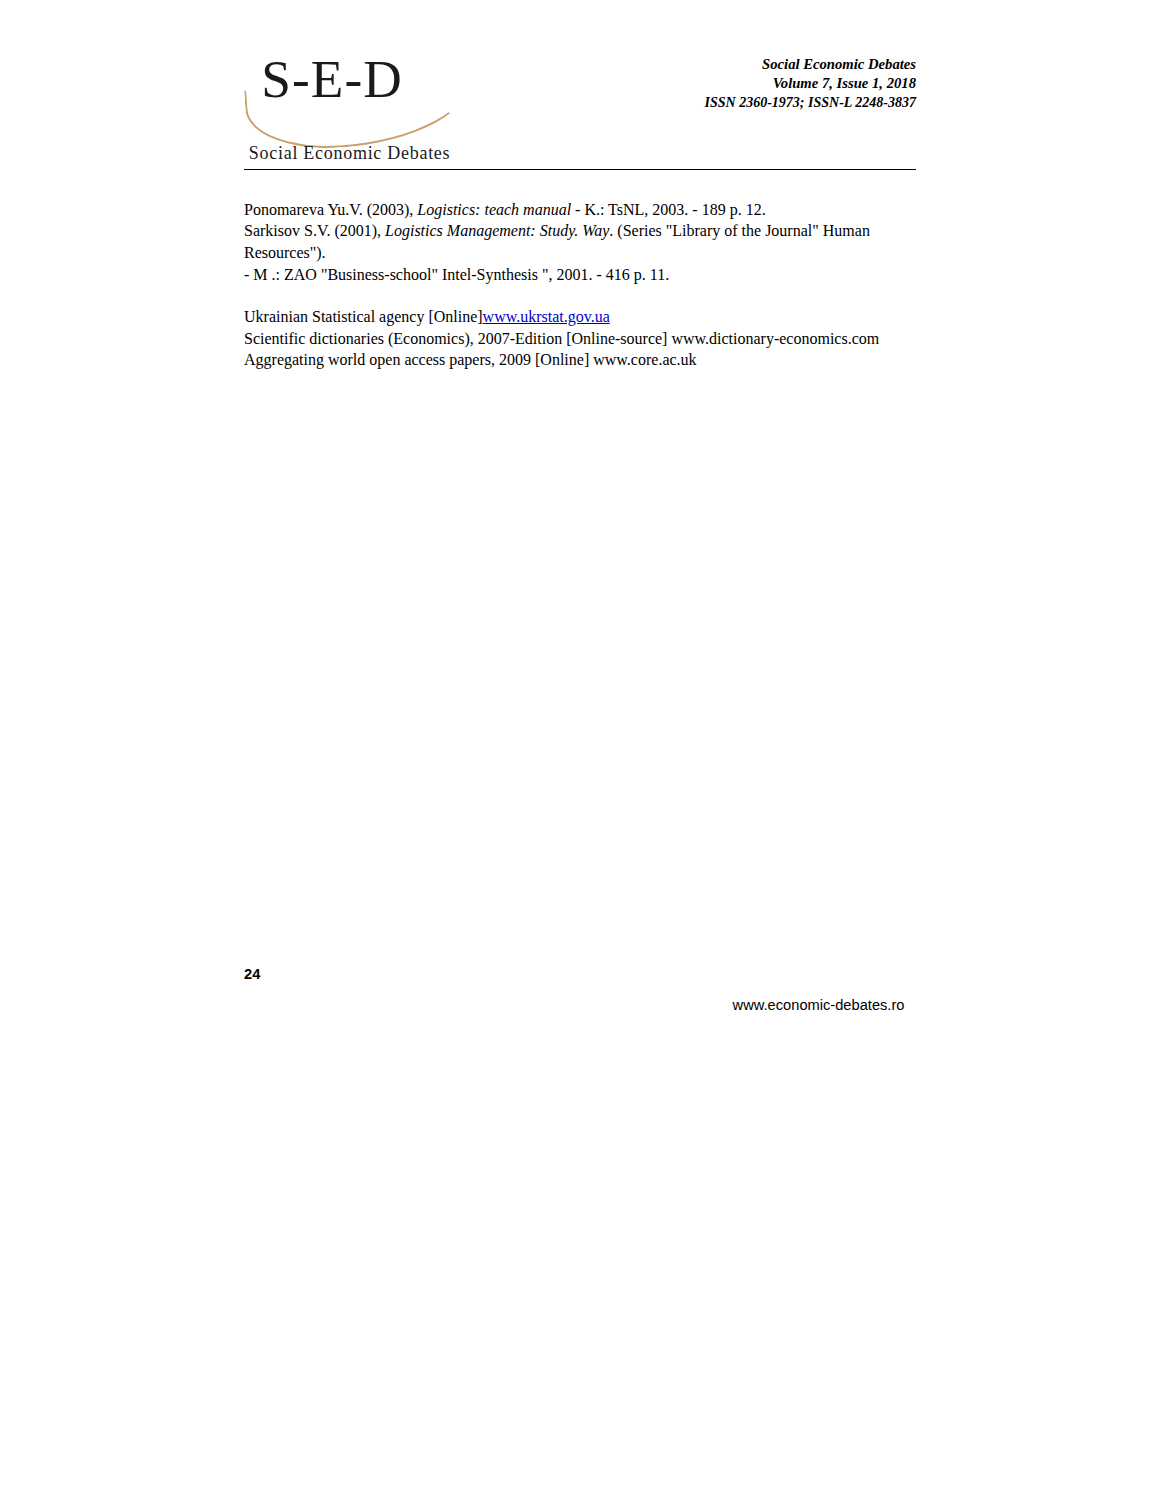S-E-D
Social Economic Debates
Social Economic Debates
Volume 7, Issue 1, 2018
ISSN 2360-1973; ISSN-L 2248-3837
Ponomareva Yu.V. (2003), Logistics: teach manual - K.: TsNL, 2003. - 189 p. 12.
Sarkisov S.V. (2001), Logistics Management: Study. Way. (Series "Library of the Journal" Human Resources").
- M .: ZAO "Business-school" Intel-Synthesis ", 2001. - 416 p. 11.
Ukrainian Statistical agency [Online]www.ukrstat.gov.ua
Scientific dictionaries (Economics), 2007-Edition [Online-source] www.dictionary-economics.com
Aggregating world open access papers, 2009 [Online] www.core.ac.uk
24
www.economic-debates.ro